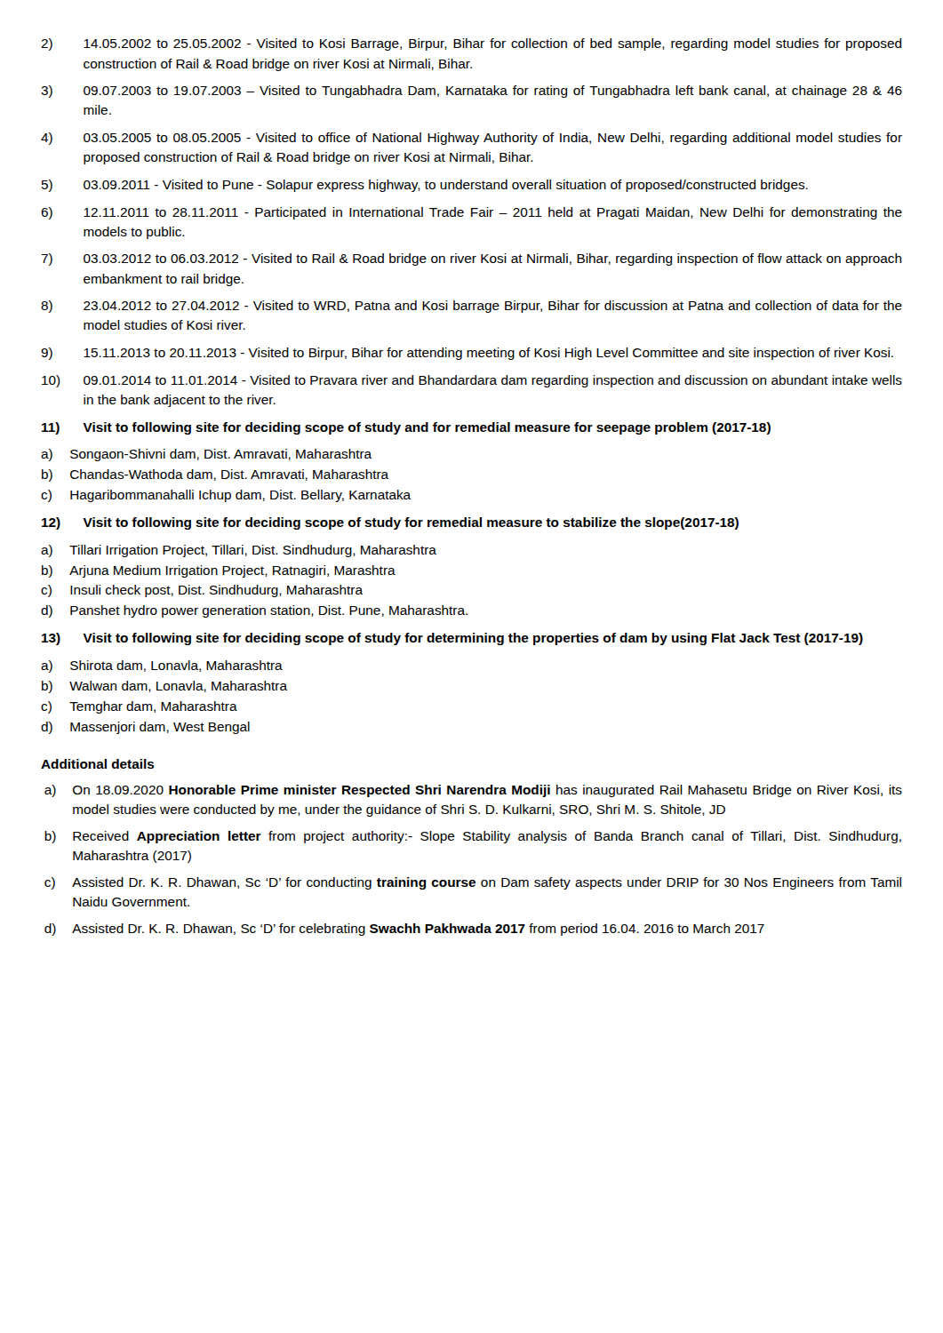2) 14.05.2002 to 25.05.2002 - Visited to Kosi Barrage, Birpur, Bihar for collection of bed sample, regarding model studies for proposed construction of Rail & Road bridge on river Kosi at Nirmali, Bihar.
3) 09.07.2003 to 19.07.2003 – Visited to Tungabhadra Dam, Karnataka for rating of Tungabhadra left bank canal, at chainage 28 & 46 mile.
4) 03.05.2005 to 08.05.2005 - Visited to office of National Highway Authority of India, New Delhi, regarding additional model studies for proposed construction of Rail & Road bridge on river Kosi at Nirmali, Bihar.
5) 03.09.2011 - Visited to Pune - Solapur express highway, to understand overall situation of proposed/constructed bridges.
6) 12.11.2011 to 28.11.2011 - Participated in International Trade Fair – 2011 held at Pragati Maidan, New Delhi for demonstrating the models to public.
7) 03.03.2012 to 06.03.2012 - Visited to Rail & Road bridge on river Kosi at Nirmali, Bihar, regarding inspection of flow attack on approach embankment to rail bridge.
8) 23.04.2012 to 27.04.2012 - Visited to WRD, Patna and Kosi barrage Birpur, Bihar for discussion at Patna and collection of data for the model studies of Kosi river.
9) 15.11.2013 to 20.11.2013 - Visited to Birpur, Bihar for attending meeting of Kosi High Level Committee and site inspection of river Kosi.
10) 09.01.2014 to 11.01.2014 - Visited to Pravara river and Bhandardara dam regarding inspection and discussion on abundant intake wells in the bank adjacent to the river.
11) Visit to following site for deciding scope of study and for remedial measure for seepage problem (2017-18)
a) Songaon-Shivni dam, Dist. Amravati, Maharashtra
b) Chandas-Wathoda dam, Dist. Amravati, Maharashtra
c) Hagaribommanahalli Ichup dam, Dist. Bellary, Karnataka
12) Visit to following site for deciding scope of study for remedial measure to stabilize the slope(2017-18)
a) Tillari Irrigation Project, Tillari, Dist. Sindhudurg, Maharashtra
b) Arjuna Medium Irrigation Project, Ratnagiri, Marashtra
c) Insuli check post, Dist. Sindhudurg, Maharashtra
d) Panshet hydro power generation station, Dist. Pune, Maharashtra.
13) Visit to following site for deciding scope of study for determining the properties of dam by using Flat Jack Test (2017-19)
a) Shirota dam, Lonavla, Maharashtra
b) Walwan dam, Lonavla, Maharashtra
c) Temghar dam, Maharashtra
d) Massenjori dam, West Bengal
Additional details
a) On 18.09.2020 Honorable Prime minister Respected Shri Narendra Modiji has inaugurated Rail Mahasetu Bridge on River Kosi, its model studies were conducted by me, under the guidance of Shri S. D. Kulkarni, SRO, Shri M. S. Shitole, JD
b) Received Appreciation letter from project authority:- Slope Stability analysis of Banda Branch canal of Tillari, Dist. Sindhudurg, Maharashtra (2017)
c) Assisted Dr. K. R. Dhawan, Sc ‘D’ for conducting training course on Dam safety aspects under DRIP for 30 Nos Engineers from Tamil Naidu Government.
d) Assisted Dr. K. R. Dhawan, Sc ‘D’ for celebrating Swachh Pakhwada 2017 from period 16.04. 2016 to March 2017